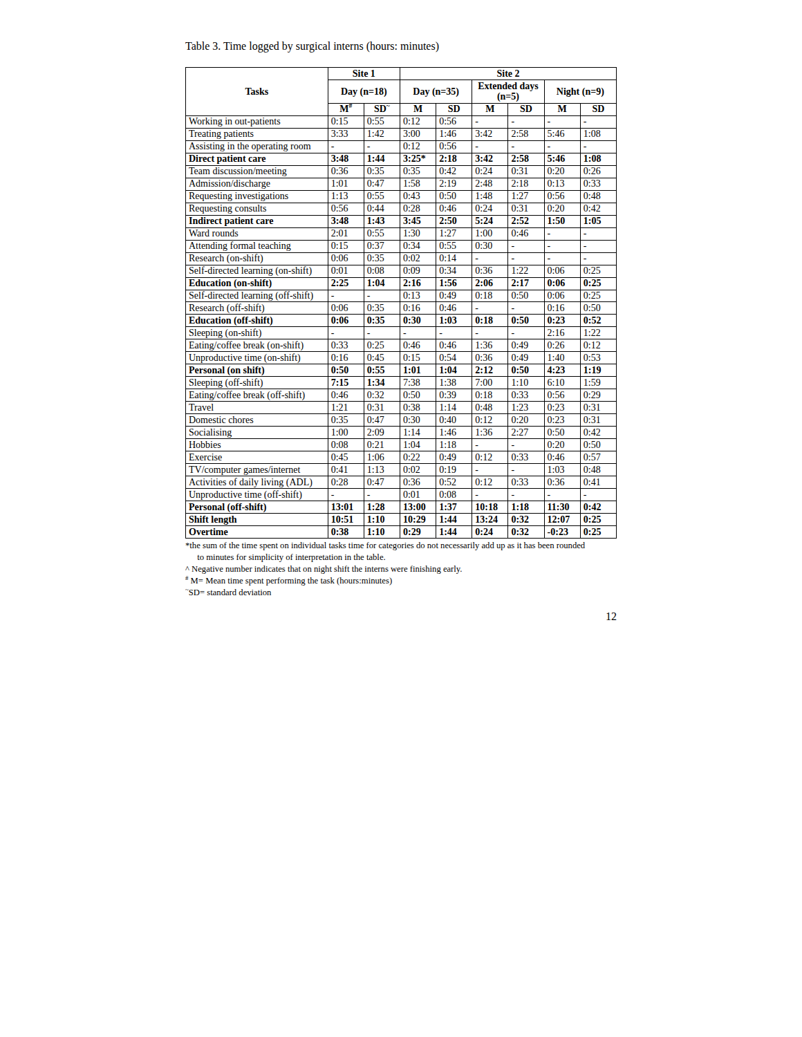Table 3. Time logged by surgical interns (hours: minutes)
| Tasks | Site 1 | Site 2 |
| --- | --- | --- |
| Day (n=18) | Day (n=35) | Extended days (n=5) | Night (n=9) |
| M # | SD ~ | M | SD | M | SD | M | SD |
| Working in out-patients | 0:15 | 0:55 | 0:12 | 0:56 | - | - | - | - |
| Treating patients | 3:33 | 1:42 | 3:00 | 1:46 | 3:42 | 2:58 | 5:46 | 1:08 |
| Assisting in the operating room | - | - | 0:12 | 0:56 | - | - | - | - |
| Direct patient care | 3:48 | 1:44 | 3:25* | 2:18 | 3:42 | 2:58 | 5:46 | 1:08 |
| Team discussion/meeting | 0:36 | 0:35 | 0:35 | 0:42 | 0:24 | 0:31 | 0:20 | 0:26 |
| Admission/discharge | 1:01 | 0:47 | 1:58 | 2:19 | 2:48 | 2:18 | 0:13 | 0:33 |
| Requesting investigations | 1:13 | 0:55 | 0:43 | 0:50 | 1:48 | 1:27 | 0:56 | 0:48 |
| Requesting consults | 0:56 | 0:44 | 0:28 | 0:46 | 0:24 | 0:31 | 0:20 | 0:42 |
| Indirect patient care | 3:48 | 1:43 | 3:45 | 2:50 | 5:24 | 2:52 | 1:50 | 1:05 |
| Ward rounds | 2:01 | 0:55 | 1:30 | 1:27 | 1:00 | 0:46 | - | - |
| Attending formal teaching | 0:15 | 0:37 | 0:34 | 0:55 | 0:30 | - | - | - |
| Research (on-shift) | 0:06 | 0:35 | 0:02 | 0:14 | - | - | - | - |
| Self-directed learning (on-shift) | 0:01 | 0:08 | 0:09 | 0:34 | 0:36 | 1:22 | 0:06 | 0:25 |
| Education (on-shift) | 2:25 | 1:04 | 2:16 | 1:56 | 2:06 | 2:17 | 0:06 | 0:25 |
| Self-directed learning (off-shift) | - | - | 0:13 | 0:49 | 0:18 | 0:50 | 0:06 | 0:25 |
| Research (off-shift) | 0:06 | 0:35 | 0:16 | 0:46 | - | - | 0:16 | 0:50 |
| Education (off-shift) | 0:06 | 0:35 | 0:30 | 1:03 | 0:18 | 0:50 | 0:23 | 0:52 |
| Sleeping (on-shift) | - | - | - | - | - | - | 2:16 | 1:22 |
| Eating/coffee break (on-shift) | 0:33 | 0:25 | 0:46 | 0:46 | 1:36 | 0:49 | 0:26 | 0:12 |
| Unproductive time (on-shift) | 0:16 | 0:45 | 0:15 | 0:54 | 0:36 | 0:49 | 1:40 | 0:53 |
| Personal (on shift) | 0:50 | 0:55 | 1:01 | 1:04 | 2:12 | 0:50 | 4:23 | 1:19 |
| Sleeping (off-shift) | 7:15 | 1:34 | 7:38 | 1:38 | 7:00 | 1:10 | 6:10 | 1:59 |
| Eating/coffee break (off-shift) | 0:46 | 0:32 | 0:50 | 0:39 | 0:18 | 0:33 | 0:56 | 0:29 |
| Travel | 1:21 | 0:31 | 0:38 | 1:14 | 0:48 | 1:23 | 0:23 | 0:31 |
| Domestic chores | 0:35 | 0:47 | 0:30 | 0:40 | 0:12 | 0:20 | 0:23 | 0:31 |
| Socialising | 1:00 | 2:09 | 1:14 | 1:46 | 1:36 | 2:27 | 0:50 | 0:42 |
| Hobbies | 0:08 | 0:21 | 1:04 | 1:18 | - | - | 0:20 | 0:50 |
| Exercise | 0:45 | 1:06 | 0:22 | 0:49 | 0:12 | 0:33 | 0:46 | 0:57 |
| TV/computer games/internet | 0:41 | 1:13 | 0:02 | 0:19 | - | - | 1:03 | 0:48 |
| Activities of daily living (ADL) | 0:28 | 0:47 | 0:36 | 0:52 | 0:12 | 0:33 | 0:36 | 0:41 |
| Unproductive time (off-shift) | - | - | 0:01 | 0:08 | - | - | - | - |
| Personal (off-shift) | 13:01 | 1:28 | 13:00 | 1:37 | 10:18 | 1:18 | 11:30 | 0:42 |
| Shift length | 10:51 | 1:10 | 10:29 | 1:44 | 13:24 | 0:32 | 12:07 | 0:25 |
| Overtime | 0:38 | 1:10 | 0:29 | 1:44 | 0:24 | 0:32 | -0:23 | 0:25 |
*the sum of the time spent on individual tasks time for categories do not necessarily add up as it has been rounded
to minutes for simplicity of interpretation in the table.
^ Negative number indicates that on night shift the interns were finishing early.
# M= Mean time spent performing the task (hours:minutes)
~SD= standard deviation
12